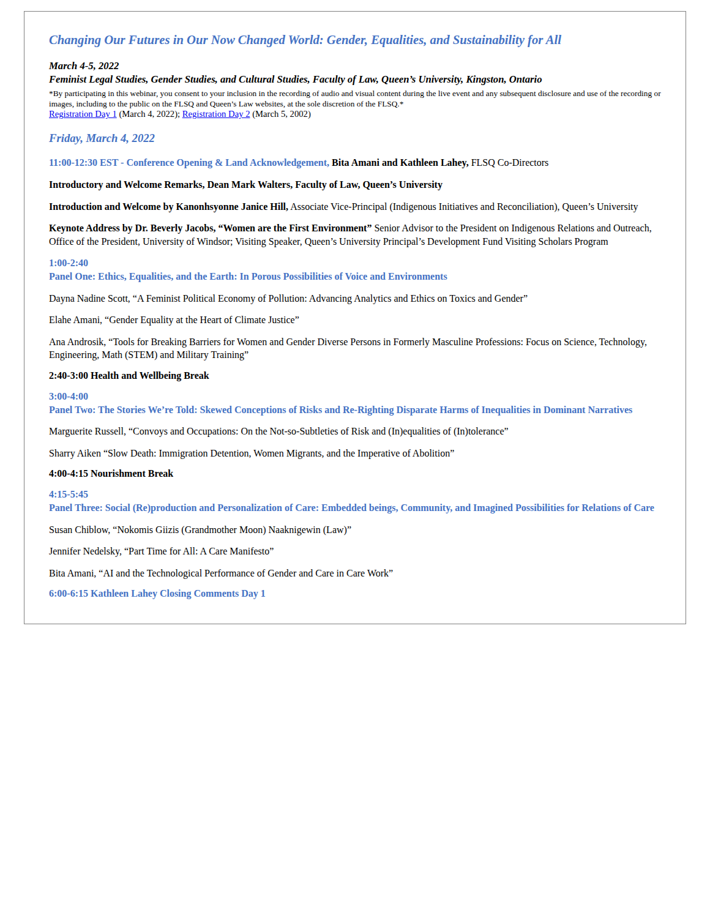Changing Our Futures in Our Now Changed World: Gender, Equalities, and Sustainability for All
March 4-5, 2022
Feminist Legal Studies, Gender Studies, and Cultural Studies, Faculty of Law, Queen’s University, Kingston, Ontario
*By participating in this webinar, you consent to your inclusion in the recording of audio and visual content during the live event and any subsequent disclosure and use of the recording or images, including to the public on the FLSQ and Queen’s Law websites, at the sole discretion of the FLSQ.*
Registration Day 1 (March 4, 2022); Registration Day 2 (March 5, 2002)
Friday, March 4, 2022
11:00-12:30 EST - Conference Opening & Land Acknowledgement, Bita Amani and Kathleen Lahey, FLSQ Co-Directors
Introductory and Welcome Remarks, Dean Mark Walters, Faculty of Law, Queen’s University
Introduction and Welcome by Kanonhsyonne Janice Hill, Associate Vice-Principal (Indigenous Initiatives and Reconciliation), Queen’s University
Keynote Address by Dr. Beverly Jacobs, “Women are the First Environment” Senior Advisor to the President on Indigenous Relations and Outreach, Office of the President, University of Windsor; Visiting Speaker, Queen’s University Principal’s Development Fund Visiting Scholars Program
1:00-2:40
Panel One: Ethics, Equalities, and the Earth: In Porous Possibilities of Voice and Environments
Dayna Nadine Scott, “A Feminist Political Economy of Pollution: Advancing Analytics and Ethics on Toxics and Gender”
Elahe Amani, “Gender Equality at the Heart of Climate Justice”
Ana Androsik, “Tools for Breaking Barriers for Women and Gender Diverse Persons in Formerly Masculine Professions: Focus on Science, Technology, Engineering, Math (STEM) and Military Training”
2:40-3:00 Health and Wellbeing Break
3:00-4:00
Panel Two: The Stories We’re Told: Skewed Conceptions of Risks and Re-Righting Disparate Harms of Inequalities in Dominant Narratives
Marguerite Russell, “Convoys and Occupations: On the Not-so-Subtleties of Risk and (In)equalities of (In)tolerance”
Sharry Aiken “Slow Death: Immigration Detention, Women Migrants, and the Imperative of Abolition”
4:00-4:15 Nourishment Break
4:15-5:45
Panel Three: Social (Re)production and Personalization of Care: Embedded beings, Community, and Imagined Possibilities for Relations of Care
Susan Chiblow, “Nokomis Giizis (Grandmother Moon) Naaknigewin (Law)”
Jennifer Nedelsky, “Part Time for All: A Care Manifesto”
Bita Amani, “AI and the Technological Performance of Gender and Care in Care Work”
6:00-6:15 Kathleen Lahey Closing Comments Day 1